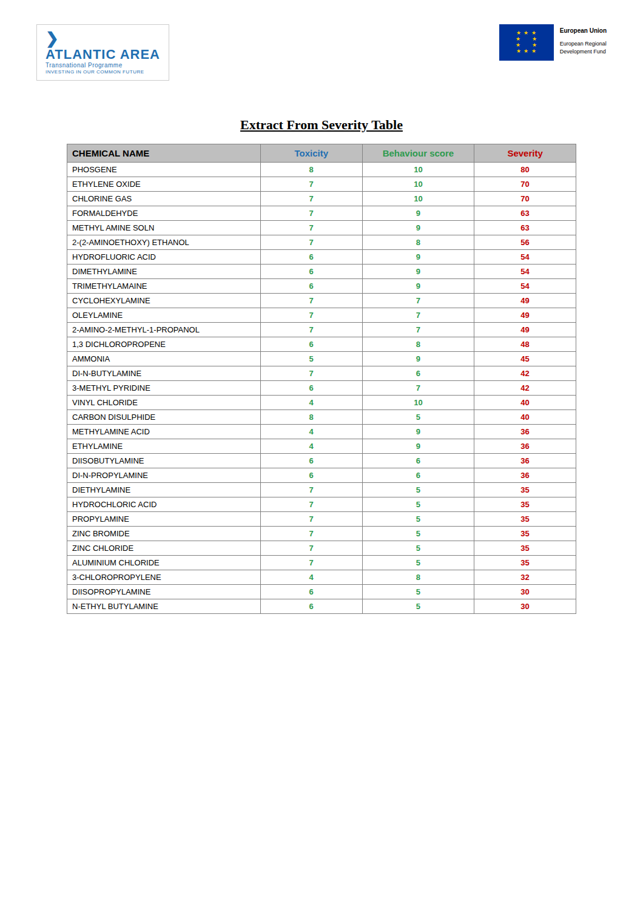❯
ATLANTIC AREA
Transnational Programme
INVESTING IN OUR COMMON FUTURE
★ ★ ★
★ ★
★ ★
★ ★ ★
European Union
European Regional
Development Fund
Extract From Severity Table
| CHEMICAL NAME | Toxicity | Behaviour score | Severity |
| --- | --- | --- | --- |
| PHOSGENE | 8 | 10 | 80 |
| ETHYLENE OXIDE | 7 | 10 | 70 |
| CHLORINE GAS | 7 | 10 | 70 |
| FORMALDEHYDE | 7 | 9 | 63 |
| METHYL AMINE SOLN | 7 | 9 | 63 |
| 2-(2-AMINOETHOXY) ETHANOL | 7 | 8 | 56 |
| HYDROFLUORIC ACID | 6 | 9 | 54 |
| DIMETHYLAMINE | 6 | 9 | 54 |
| TRIMETHYLAMAINE | 6 | 9 | 54 |
| CYCLOHEXYLAMINE | 7 | 7 | 49 |
| OLEYLAMINE | 7 | 7 | 49 |
| 2-AMINO-2-METHYL-1-PROPANOL | 7 | 7 | 49 |
| 1,3 DICHLOROPROPENE | 6 | 8 | 48 |
| AMMONIA | 5 | 9 | 45 |
| DI-N-BUTYLAMINE | 7 | 6 | 42 |
| 3-METHYL PYRIDINE | 6 | 7 | 42 |
| VINYL CHLORIDE | 4 | 10 | 40 |
| CARBON DISULPHIDE | 8 | 5 | 40 |
| METHYLAMINE ACID | 4 | 9 | 36 |
| ETHYLAMINE | 4 | 9 | 36 |
| DIISOBUTYLAMINE | 6 | 6 | 36 |
| DI-N-PROPYLAMINE | 6 | 6 | 36 |
| DIETHYLAMINE | 7 | 5 | 35 |
| HYDROCHLORIC ACID | 7 | 5 | 35 |
| PROPYLAMINE | 7 | 5 | 35 |
| ZINC BROMIDE | 7 | 5 | 35 |
| ZINC CHLORIDE | 7 | 5 | 35 |
| ALUMINIUM CHLORIDE | 7 | 5 | 35 |
| 3-CHLOROPROPYLENE | 4 | 8 | 32 |
| DIISOPROPYLAMINE | 6 | 5 | 30 |
| N-ETHYL BUTYLAMINE | 6 | 5 | 30 |